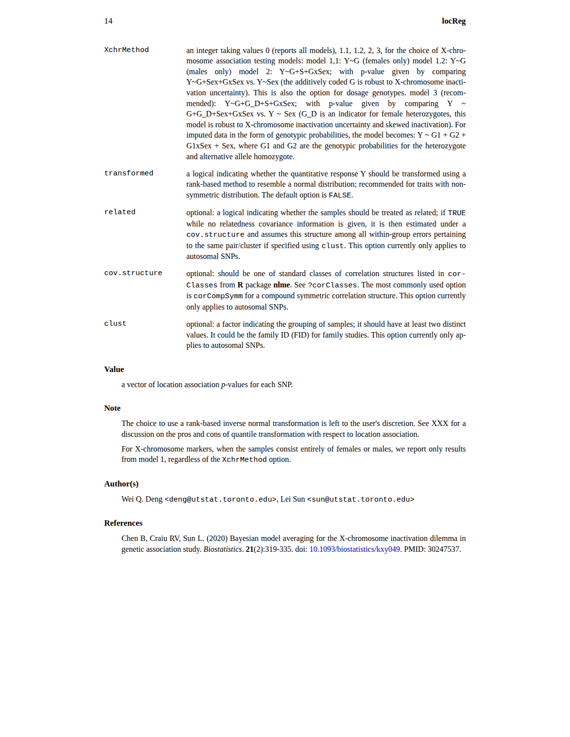14 locReg
XchrMethod
an integer taking values 0 (reports all models), 1.1, 1.2, 2, 3, for the choice of X-chromosome association testing models: model 1,1: Y~G (females only) model 1.2: Y~G (males only) model 2: Y~G+S+GxSex; with p-value given by comparing Y~G+Sex+GxSex vs. Y~Sex (the additively coded G is robust to X-chromosome inactivation uncertainty). This is also the option for dosage genotypes. model 3 (recommended): Y~G+G_D+S+GxSex; with p-value given by comparing Y ~ G+G_D+Sex+GxSex vs. Y ~ Sex (G_D is an indicator for female heterozygotes, this model is robust to X-chromosome inactivation uncertainty and skewed inactivation). For imputed data in the form of genotypic probabilities, the model becomes: Y ~ G1 + G2 + G1xSex + Sex, where G1 and G2 are the genotypic probabilities for the heterozygote and alternative allele homozygote.
transformed
a logical indicating whether the quantitative response Y should be transformed using a rank-based method to resemble a normal distribution; recommended for traits with non-symmetric distribution. The default option is FALSE.
related
optional: a logical indicating whether the samples should be treated as related; if TRUE while no relatedness covariance information is given, it is then estimated under a cov.structure and assumes this structure among all within-group errors pertaining to the same pair/cluster if specified using clust. This option currently only applies to autosomal SNPs.
cov.structure
optional: should be one of standard classes of correlation structures listed in corClasses from R package nlme. See ?corClasses. The most commonly used option is corCompSymm for a compound symmetric correlation structure. This option currently only applies to autosomal SNPs.
clust
optional: a factor indicating the grouping of samples; it should have at least two distinct values. It could be the family ID (FID) for family studies. This option currently only applies to autosomal SNPs.
Value
a vector of location association p-values for each SNP.
Note
The choice to use a rank-based inverse normal transformation is left to the user's discretion. See XXX for a discussion on the pros and cons of quantile transformation with respect to location association.
For X-chromosome markers, when the samples consist entirely of females or males, we report only results from model 1, regardless of the XchrMethod option.
Author(s)
Wei Q. Deng <deng@utstat.toronto.edu>, Lei Sun <sun@utstat.toronto.edu>
References
Chen B, Craiu RV, Sun L. (2020) Bayesian model averaging for the X-chromosome inactivation dilemma in genetic association study. Biostatistics. 21(2):319-335. doi: 10.1093/biostatistics/kxy049. PMID: 30247537.